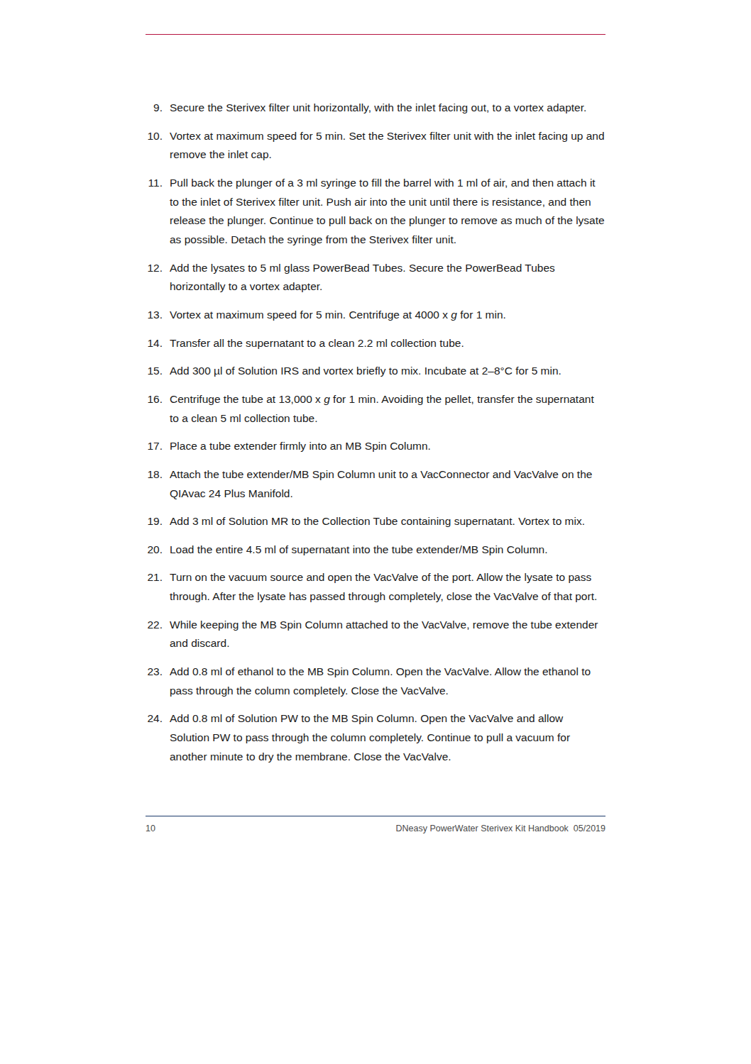9. Secure the Sterivex filter unit horizontally, with the inlet facing out, to a vortex adapter.
10. Vortex at maximum speed for 5 min. Set the Sterivex filter unit with the inlet facing up and remove the inlet cap.
11. Pull back the plunger of a 3 ml syringe to fill the barrel with 1 ml of air, and then attach it to the inlet of Sterivex filter unit. Push air into the unit until there is resistance, and then release the plunger. Continue to pull back on the plunger to remove as much of the lysate as possible. Detach the syringe from the Sterivex filter unit.
12. Add the lysates to 5 ml glass PowerBead Tubes. Secure the PowerBead Tubes horizontally to a vortex adapter.
13. Vortex at maximum speed for 5 min. Centrifuge at 4000 x g for 1 min.
14. Transfer all the supernatant to a clean 2.2 ml collection tube.
15. Add 300 µl of Solution IRS and vortex briefly to mix. Incubate at 2–8°C for 5 min.
16. Centrifuge the tube at 13,000 x g for 1 min. Avoiding the pellet, transfer the supernatant to a clean 5 ml collection tube.
17. Place a tube extender firmly into an MB Spin Column.
18. Attach the tube extender/MB Spin Column unit to a VacConnector and VacValve on the QIAvac 24 Plus Manifold.
19. Add 3 ml of Solution MR to the Collection Tube containing supernatant. Vortex to mix.
20. Load the entire 4.5 ml of supernatant into the tube extender/MB Spin Column.
21. Turn on the vacuum source and open the VacValve of the port. Allow the lysate to pass through. After the lysate has passed through completely, close the VacValve of that port.
22. While keeping the MB Spin Column attached to the VacValve, remove the tube extender and discard.
23. Add 0.8 ml of ethanol to the MB Spin Column. Open the VacValve. Allow the ethanol to pass through the column completely. Close the VacValve.
24. Add 0.8 ml of Solution PW to the MB Spin Column. Open the VacValve and allow Solution PW to pass through the column completely. Continue to pull a vacuum for another minute to dry the membrane. Close the VacValve.
10 DNeasy PowerWater Sterivex Kit Handbook 05/2019